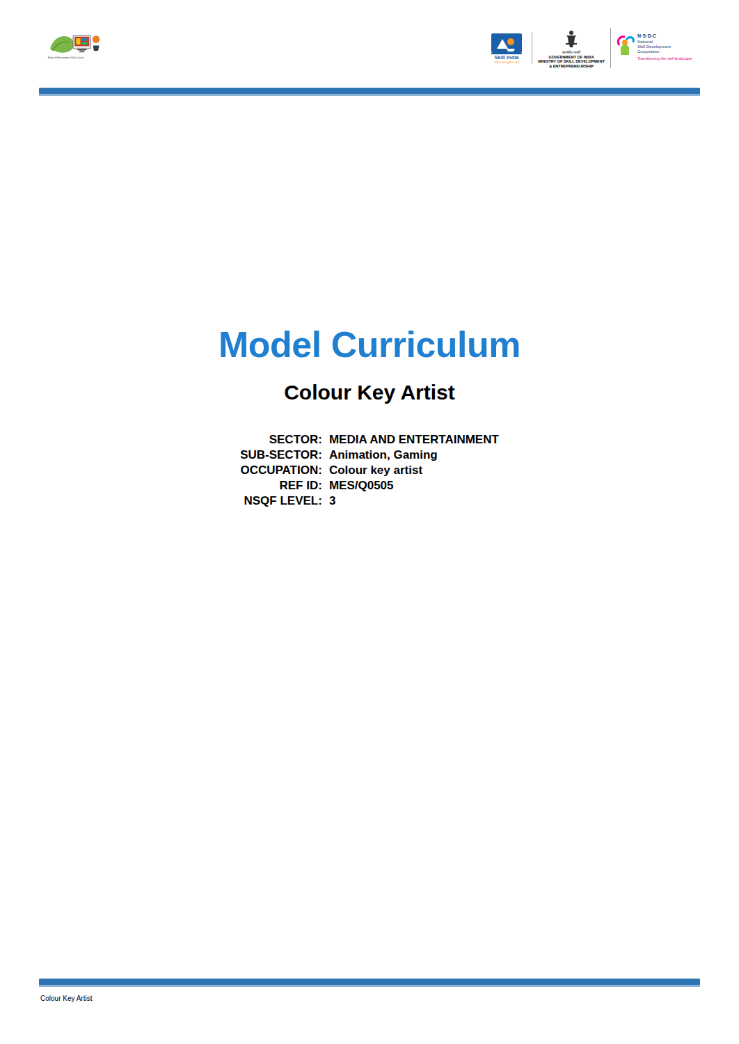Media & Entertainment Skills Council
Skill India कौशल भारत-कुशल भारत
सत्यमेव जयते
GOVERNMENT OF INDIA
MINISTRY OF SKILL DEVELOPMENT
& ENTREPRENEURSHIP
N·S·D·C National Skill Development Corporation Transforming the skill landscape
Model Curriculum
Colour Key Artist
| SECTOR: | MEDIA AND ENTERTAINMENT |
| SUB-SECTOR: | Animation, Gaming |
| OCCUPATION: | Colour key artist |
| REF ID: | MES/Q0505 |
| NSQF LEVEL: | 3 |
Colour Key Artist